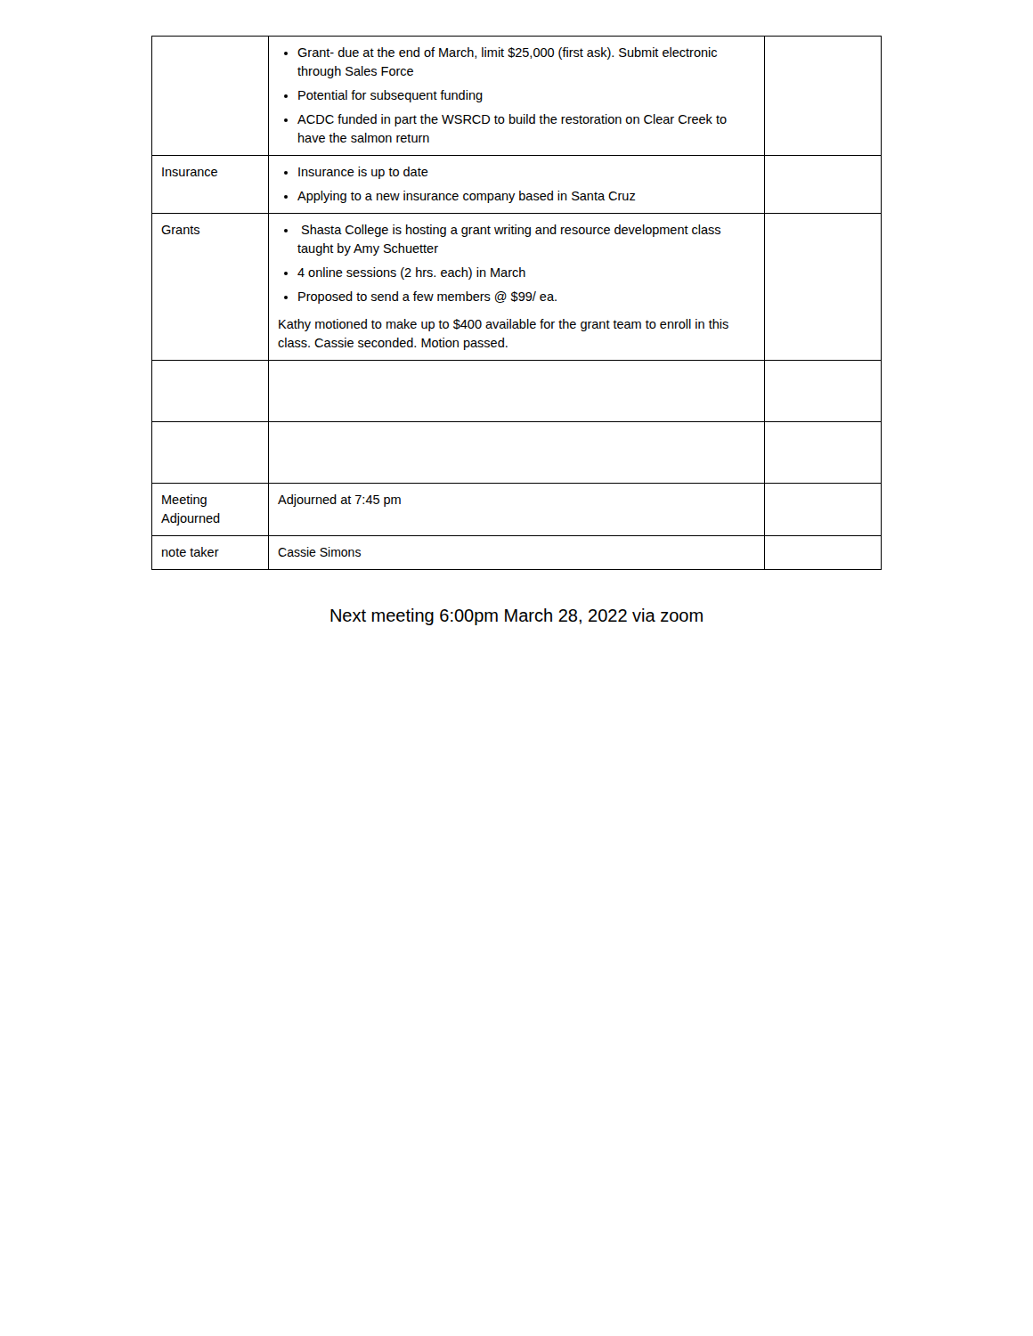| | Grant- due at the end of March, limit $25,000 (first ask). Submit electronic through Sales Force Potential for subsequent funding ACDC funded in part the WSRCD to build the restoration on Clear Creek to have the salmon return | |
| Insurance | Insurance is up to date Applying to a new insurance company based in Santa Cruz | |
| Grants | Shasta College is hosting a grant writing and resource development class taught by Amy Schuetter 4 online sessions (2 hrs. each) in March Proposed to send a few members @ $99/ ea. Kathy motioned to make up to $400 available for the grant team to enroll in this class. Cassie seconded. Motion passed. | |
| Meeting Adjourned | Adjourned at 7:45 pm | |
| note taker | Cassie Simons | |
Next meeting 6:00pm March 28, 2022 via zoom